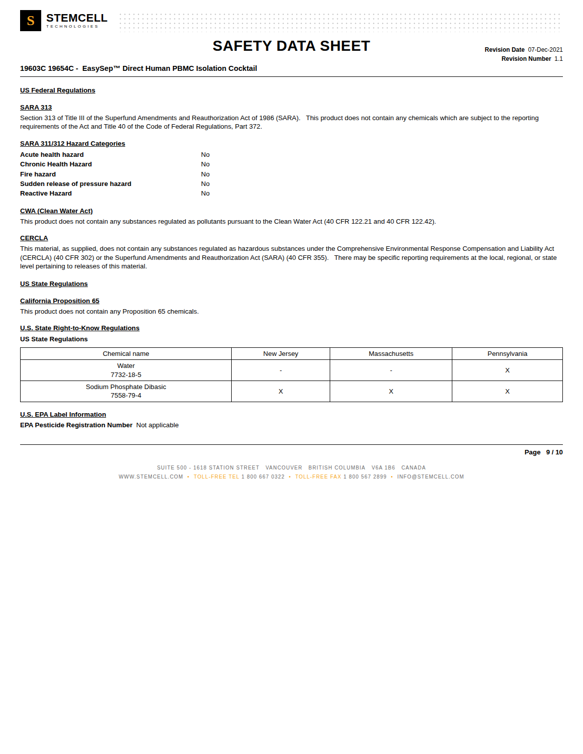S
STEMCELL
TECHNOLOGIES
SAFETY DATA SHEET
Revision Date 07-Dec-2021
Revision Number 1.1
19603C 19654C - EasySep™ Direct Human PBMC Isolation Cocktail
US Federal Regulations
SARA 313
Section 313 of Title III of the Superfund Amendments and Reauthorization Act of 1986 (SARA). This product does not contain any chemicals which are subject to the reporting requirements of the Act and Title 40 of the Code of Federal Regulations, Part 372.
SARA 311/312 Hazard Categories
| Acute health hazard | No |
| Chronic Health Hazard | No |
| Fire hazard | No |
| Sudden release of pressure hazard | No |
| Reactive Hazard | No |
CWA (Clean Water Act)
This product does not contain any substances regulated as pollutants pursuant to the Clean Water Act (40 CFR 122.21 and 40 CFR 122.42).
CERCLA
This material, as supplied, does not contain any substances regulated as hazardous substances under the Comprehensive Environmental Response Compensation and Liability Act (CERCLA) (40 CFR 302) or the Superfund Amendments and Reauthorization Act (SARA) (40 CFR 355). There may be specific reporting requirements at the local, regional, or state level pertaining to releases of this material.
US State Regulations
California Proposition 65
This product does not contain any Proposition 65 chemicals.
U.S. State Right-to-Know Regulations
US State Regulations
| Chemical name | New Jersey | Massachusetts | Pennsylvania |
| --- | --- | --- | --- |
| Water 7732-18-5 | - | - | X |
| Sodium Phosphate Dibasic 7558-79-4 | X | X | X |
U.S. EPA Label Information
EPA Pesticide Registration Number Not applicable
Page 9 / 10
SUITE 500 - 1618 STATION STREET VANCOUVER BRITISH COLUMBIA V6A 1B6 CANADA
WWW.STEMCELL.COM • TOLL-FREE TEL 1 800 667 0322 • TOLL-FREE FAX 1 800 567 2899 • INFO@STEMCELL.COM